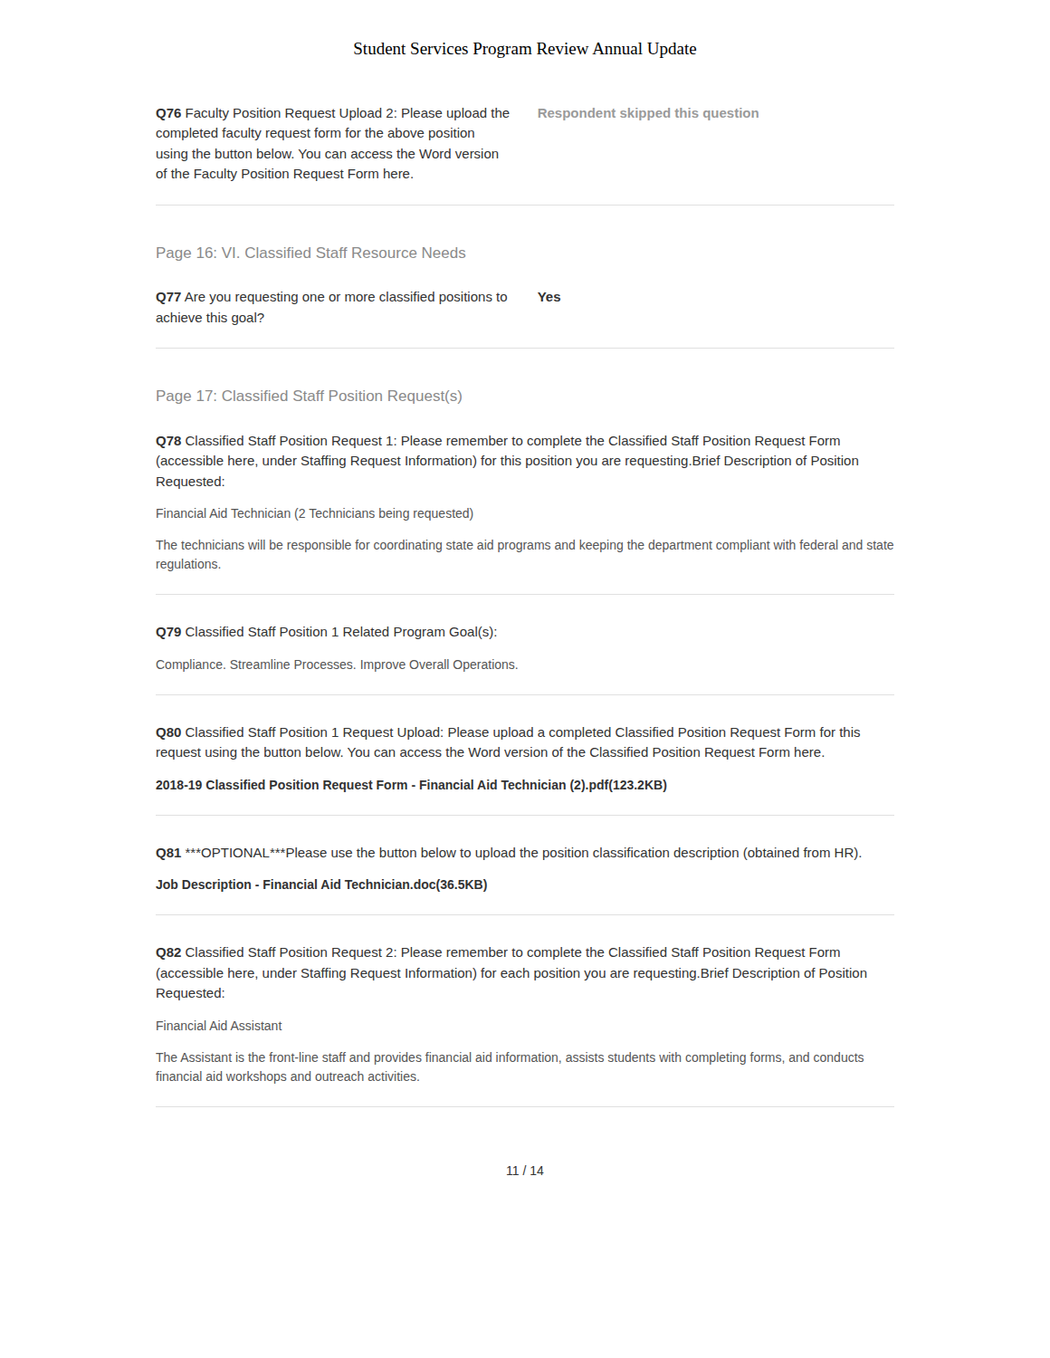Student Services Program Review Annual Update
Q76 Faculty Position Request Upload 2: Please upload the completed faculty request form for the above position using the button below. You can access the Word version of the Faculty Position Request Form here.
Respondent skipped this question
Page 16: VI. Classified Staff Resource Needs
Q77 Are you requesting one or more classified positions to achieve this goal?
Yes
Page 17: Classified Staff Position Request(s)
Q78 Classified Staff Position Request 1: Please remember to complete the Classified Staff Position Request Form (accessible here, under Staffing Request Information) for this position you are requesting.Brief Description of Position Requested:
Financial Aid Technician (2 Technicians being requested)
The technicians will be responsible for coordinating state aid programs and keeping the department compliant with federal and state regulations.
Q79 Classified Staff Position 1 Related Program Goal(s):
Compliance. Streamline Processes. Improve Overall Operations.
Q80 Classified Staff Position 1 Request Upload: Please upload a completed Classified Position Request Form for this request using the button below. You can access the Word version of the Classified Position Request Form here.
2018-19 Classified Position Request Form - Financial Aid Technician (2).pdf(123.2KB)
Q81 ***OPTIONAL***Please use the button below to upload the position classification description (obtained from HR).
Job Description - Financial Aid Technician.doc(36.5KB)
Q82 Classified Staff Position Request 2: Please remember to complete the Classified Staff Position Request Form (accessible here, under Staffing Request Information) for each position you are requesting.Brief Description of Position Requested:
Financial Aid Assistant
The Assistant is the front-line staff and provides financial aid information, assists students with completing forms, and conducts financial aid workshops and outreach activities.
11 / 14